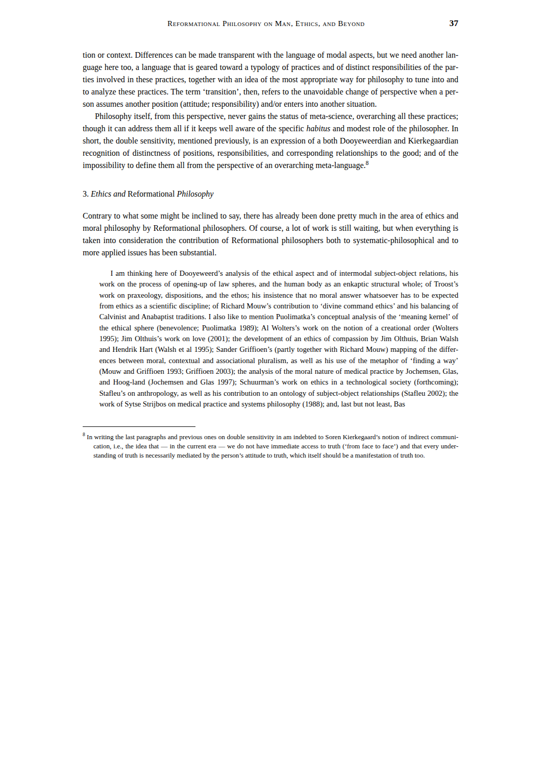Reformational Philosophy on Man, Ethics, and Beyond 37
tion or context. Differences can be made transparent with the language of modal aspects, but we need another language here too, a language that is geared toward a typology of practices and of distinct responsibilities of the parties involved in these practices, together with an idea of the most appropriate way for philosophy to tune into and to analyze these practices. The term ‘transition’, then, refers to the unavoidable change of perspective when a person assumes another position (attitude; responsibility) and/or enters into another situation.
Philosophy itself, from this perspective, never gains the status of meta-science, overarching all these practices; though it can address them all if it keeps well aware of the specific habitus and modest role of the philosopher. In short, the double sensitivity, mentioned previously, is an expression of a both Dooyeweerdian and Kierkegaardian recognition of distinctness of positions, responsibilities, and corresponding relationships to the good; and of the impossibility to define them all from the perspective of an overarching meta-language.8
3. Ethics and Reformational Philosophy
Contrary to what some might be inclined to say, there has already been done pretty much in the area of ethics and moral philosophy by Reformational philosophers. Of course, a lot of work is still waiting, but when everything is taken into consideration the contribution of Reformational philosophers both to systematic-philosophical and to more applied issues has been substantial.
I am thinking here of Dooyeweerd’s analysis of the ethical aspect and of intermodal subject-object relations, his work on the process of opening-up of law spheres, and the human body as an enkaptic structural whole; of Troost’s work on praxeology, dispositions, and the ethos; his insistence that no moral answer whatsoever has to be expected from ethics as a scientific discipline; of Richard Mouw’s contribution to ‘divine command ethics’ and his balancing of Calvinist and Anabaptist traditions. I also like to mention Puolimatka’s conceptual analysis of the ‘meaning kernel’ of the ethical sphere (benevolence; Puolimatka 1989); Al Wolters’s work on the notion of a creational order (Wolters 1995); Jim Olthuis’s work on love (2001); the development of an ethics of compassion by Jim Olthuis, Brian Walsh and Hendrik Hart (Walsh et al 1995); Sander Griffioen’s (partly together with Richard Mouw) mapping of the differences between moral, contextual and associational pluralism, as well as his use of the metaphor of ‘finding a way’ (Mouw and Griffioen 1993; Griffioen 2003); the analysis of the moral nature of medical practice by Jochemsen, Glas, and Hoog-land (Jochemsen and Glas 1997); Schuurman’s work on ethics in a technological society (forthcoming); Stafleu’s on anthropology, as well as his contribution to an ontology of subject-object relationships (Stafleu 2002); the work of Sytse Strijbos on medical practice and systems philosophy (1988); and, last but not least, Bas
8In writing the last paragraphs and previous ones on double sensitivity in am indebted to Soren Kierkegaard’s notion of indirect communication, i.e., the idea that — in the current era — we do not have immediate access to truth (‘from face to face’) and that every understanding of truth is necessarily mediated by the person’s attitude to truth, which itself should be a manifestation of truth too.